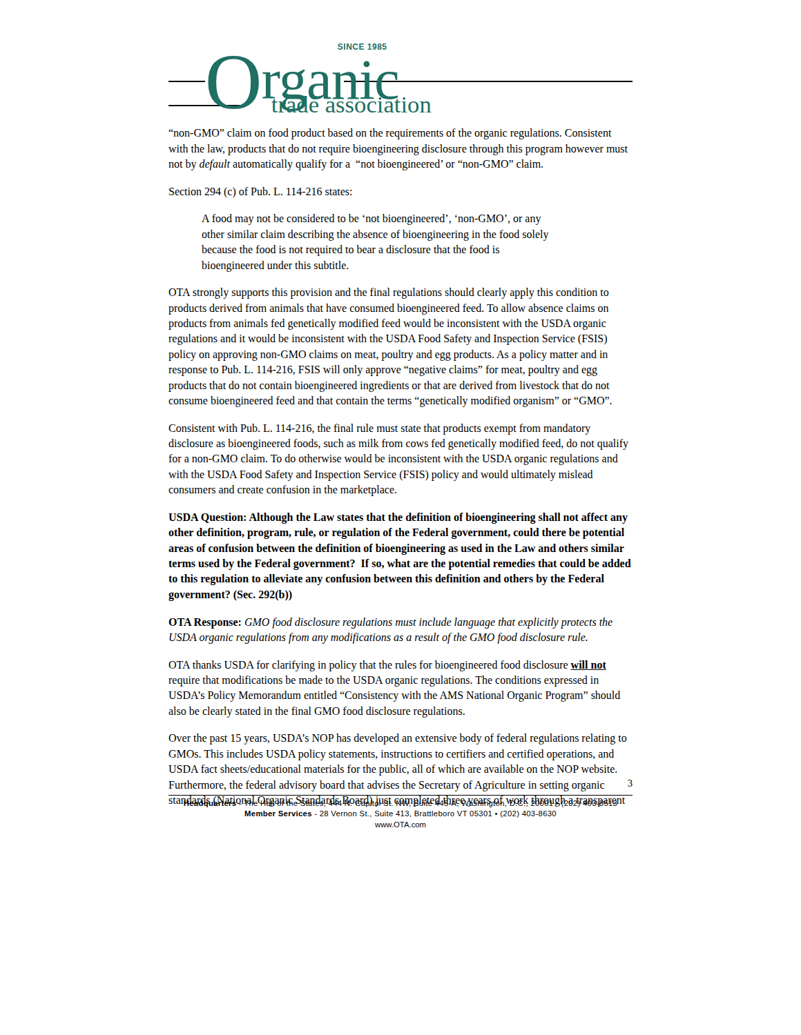SINCE 1985
Organic
trade association
“non-GMO” claim on food product based on the requirements of the organic regulations. Consistent with the law, products that do not require bioengineering disclosure through this program however must not by default automatically qualify for a “not bioengineered’ or “non-GMO” claim.
Section 294 (c) of Pub. L. 114-216 states:
A food may not be considered to be ‘not bioengineered’, ‘non-GMO’, or any other similar claim describing the absence of bioengineering in the food solely because the food is not required to bear a disclosure that the food is bioengineered under this subtitle.
OTA strongly supports this provision and the final regulations should clearly apply this condition to products derived from animals that have consumed bioengineered feed. To allow absence claims on products from animals fed genetically modified feed would be inconsistent with the USDA organic regulations and it would be inconsistent with the USDA Food Safety and Inspection Service (FSIS) policy on approving non-GMO claims on meat, poultry and egg products. As a policy matter and in response to Pub. L. 114-216, FSIS will only approve “negative claims” for meat, poultry and egg products that do not contain bioengineered ingredients or that are derived from livestock that do not consume bioengineered feed and that contain the terms “genetically modified organism” or “GMO”.
Consistent with Pub. L. 114-216, the final rule must state that products exempt from mandatory disclosure as bioengineered foods, such as milk from cows fed genetically modified feed, do not qualify for a non-GMO claim. To do otherwise would be inconsistent with the USDA organic regulations and with the USDA Food Safety and Inspection Service (FSIS) policy and would ultimately mislead consumers and create confusion in the marketplace.
USDA Question: Although the Law states that the definition of bioengineering shall not affect any other definition, program, rule, or regulation of the Federal government, could there be potential areas of confusion between the definition of bioengineering as used in the Law and others similar terms used by the Federal government? If so, what are the potential remedies that could be added to this regulation to alleviate any confusion between this definition and others by the Federal government? (Sec. 292(b))
OTA Response: GMO food disclosure regulations must include language that explicitly protects the USDA organic regulations from any modifications as a result of the GMO food disclosure rule.
OTA thanks USDA for clarifying in policy that the rules for bioengineered food disclosure will not require that modifications be made to the USDA organic regulations. The conditions expressed in USDA’s Policy Memorandum entitled “Consistency with the AMS National Organic Program” should also be clearly stated in the final GMO food disclosure regulations.
Over the past 15 years, USDA’s NOP has developed an extensive body of federal regulations relating to GMOs. This includes USDA policy statements, instructions to certifiers and certified operations, and USDA fact sheets/educational materials for the public, all of which are available on the NOP website. Furthermore, the federal advisory board that advises the Secretary of Agriculture in setting organic standards (National Organic Standards Board) just completed three years of work through a transparent
3
Headquarters - The Hall of the States, 444 N. Capitol St. NW, Suite 445-A, Washington, D.C., 20001 • (202) 403-8513
Member Services - 28 Vernon St., Suite 413, Brattleboro VT 05301 • (202) 403-8630
www.OTA.com